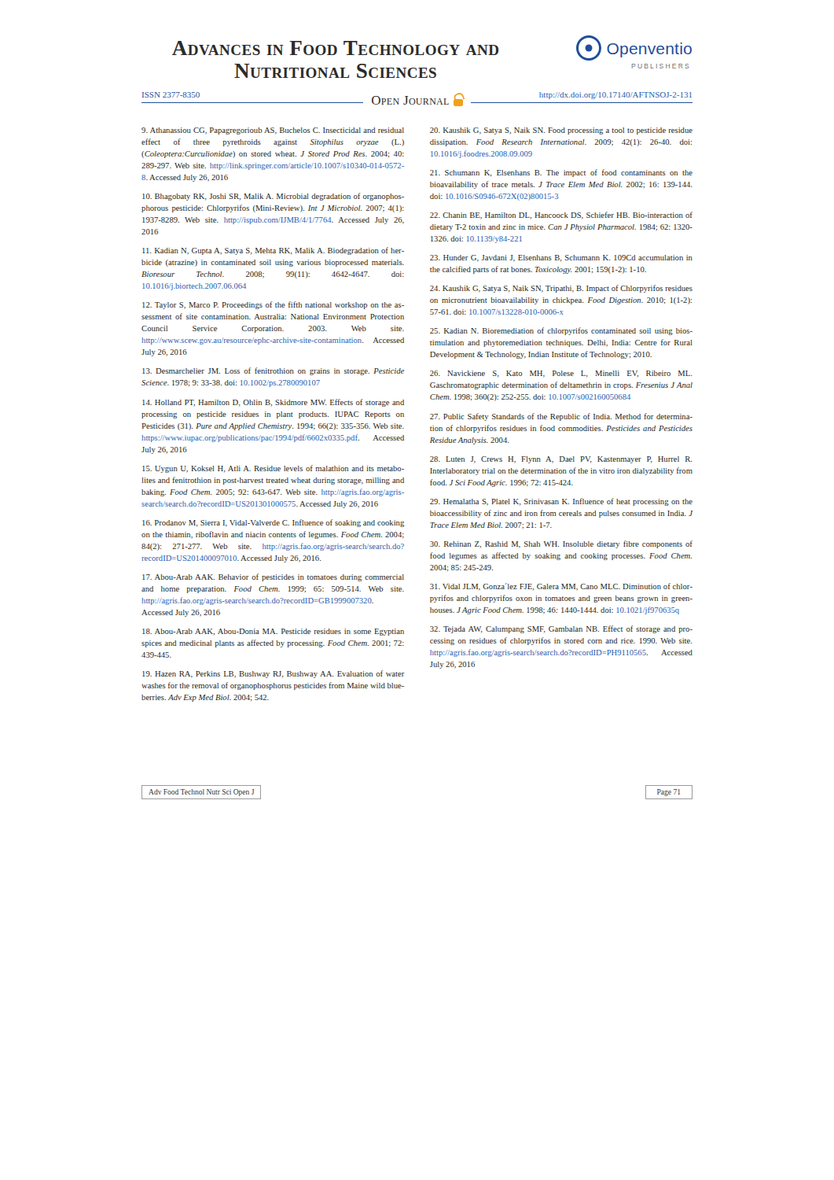Advances in Food Technology and Nutritional Sciences
Openventio
PUBLISHERS
ISSN 2377-8350
http://dx.doi.org/10.17140/AFTNSOJ-2-131
Open Journal
9. Athanassiou CG, Papagregorioub AS, Buchelos C. Insecticidal and residual effect of three pyrethroids against Sitophilus oryzae (L.) (Coleoptera:Curculionidae) on stored wheat. J Stored Prod Res. 2004; 40: 289-297. Web site. http://link.springer.com/article/10.1007/s10340-014-0572-8. Accessed July 26, 2016
10. Bhagobaty RK, Joshi SR, Malik A. Microbial degradation of organophosphorous pesticide: Chlorpyrifos (Mini-Review). Int J Microbiol. 2007; 4(1): 1937-8289. Web site. http://ispub.com/IJMB/4/1/7764. Accessed July 26, 2016
11. Kadian N, Gupta A, Satya S, Mehta RK, Malik A. Biodegradation of herbicide (atrazine) in contaminated soil using various bioprocessed materials. Bioresour Technol. 2008; 99(11): 4642-4647. doi: 10.1016/j.biortech.2007.06.064
12. Taylor S, Marco P. Proceedings of the fifth national workshop on the assessment of site contamination. Australia: National Environment Protection Council Service Corporation. 2003. Web site. http://www.scew.gov.au/resource/ephc-archive-site-contamination. Accessed July 26, 2016
13. Desmarchelier JM. Loss of fenitrothion on grains in storage. Pesticide Science. 1978; 9: 33-38. doi: 10.1002/ps.2780090107
14. Holland PT, Hamilton D, Ohlin B, Skidmore MW. Effects of storage and processing on pesticide residues in plant products. IUPAC Reports on Pesticides (31). Pure and Applied Chemistry. 1994; 66(2): 335-356. Web site. https://www.iupac.org/publications/pac/1994/pdf/6602x0335.pdf. Accessed July 26, 2016
15. Uygun U, Koksel H, Atli A. Residue levels of malathion and its metabolites and fenitrothion in post-harvest treated wheat during storage, milling and baking. Food Chem. 2005; 92: 643-647. Web site. http://agris.fao.org/agris-search/search.do?recordID=US201301000575. Accessed July 26, 2016
16. Prodanov M, Sierra I, Vidal-Valverde C. Influence of soaking and cooking on the thiamin, riboflavin and niacin contents of legumes. Food Chem. 2004; 84(2): 271-277. Web site. http://agris.fao.org/agris-search/search.do?recordID=US201400097010. Accessed July 26, 2016.
17. Abou-Arab AAK. Behavior of pesticides in tomatoes during commercial and home preparation. Food Chem. 1999; 65: 509-514. Web site. http://agris.fao.org/agris-search/search.do?recordID=GB1999007320. Accessed July 26, 2016
18. Abou-Arab AAK, Abou-Donia MA. Pesticide residues in some Egyptian spices and medicinal plants as affected by processing. Food Chem. 2001; 72: 439-445.
19. Hazen RA, Perkins LB, Bushway RJ, Bushway AA. Evaluation of water washes for the removal of organophosphorus pesticides from Maine wild blueberries. Adv Exp Med Biol. 2004; 542.
20. Kaushik G, Satya S, Naik SN. Food processing a tool to pesticide residue dissipation. Food Research International. 2009; 42(1): 26-40. doi: 10.1016/j.foodres.2008.09.009
21. Schumann K, Elsenhans B. The impact of food contaminants on the bioavailability of trace metals. J Trace Elem Med Biol. 2002; 16: 139-144. doi: 10.1016/S0946-672X(02)80015-3
22. Chanin BE, Hamilton DL, Hancoock DS, Schiefer HB. Bio-interaction of dietary T-2 toxin and zinc in mice. Can J Physiol Pharmacol. 1984; 62: 1320-1326. doi: 10.1139/y84-221
23. Hunder G, Javdani J, Elsenhans B, Schumann K. 109Cd accumulation in the calcified parts of rat bones. Toxicology. 2001; 159(1-2): 1-10.
24. Kaushik G, Satya S, Naik SN, Tripathi, B. Impact of Chlorpyrifos residues on micronutrient bioavailability in chickpea. Food Digestion. 2010; 1(1-2): 57-61. doi: 10.1007/s13228-010-0006-x
25. Kadian N. Bioremediation of chlorpyrifos contaminated soil using biostimulation and phytoremediation techniques. Delhi, India: Centre for Rural Development & Technology, Indian Institute of Technology; 2010.
26. Navickiene S, Kato MH, Polese L, Minelli EV, Ribeiro ML. Gaschromatographic determination of deltamethrin in crops. Fresenius J Anal Chem. 1998; 360(2): 252-255. doi: 10.1007/s002160050684
27. Public Safety Standards of the Republic of India. Method for determination of chlorpyrifos residues in food commodities. Pesticides and Pesticides Residue Analysis. 2004.
28. Luten J, Crews H, Flynn A, Dael PV, Kastenmayer P, Hurrel R. Interlaboratory trial on the determination of the in vitro iron dialyzability from food. J Sci Food Agric. 1996; 72: 415-424.
29. Hemalatha S, Platel K, Srinivasan K. Influence of heat processing on the bioaccessibility of zinc and iron from cereals and pulses consumed in India. J Trace Elem Med Biol. 2007; 21: 1-7.
30. Rehinan Z, Rashid M, Shah WH. Insoluble dietary fibre components of food legumes as affected by soaking and cooking processes. Food Chem. 2004; 85: 245-249.
31. Vidal JLM, Gonza´lez FJE, Galera MM, Cano MLC. Diminution of chlorpyrifos and chlorpyrifos oxon in tomatoes and green beans grown in greenhouses. J Agric Food Chem. 1998; 46: 1440-1444. doi: 10.1021/jf970635q
32. Tejada AW, Calumpang SMF, Gambalan NB. Effect of storage and processing on residues of chlorpyrifos in stored corn and rice. 1990. Web site. http://agris.fao.org/agris-search/search.do?recordID=PH9110565. Accessed July 26, 2016
Adv Food Technol Nutr Sci Open J
Page 71